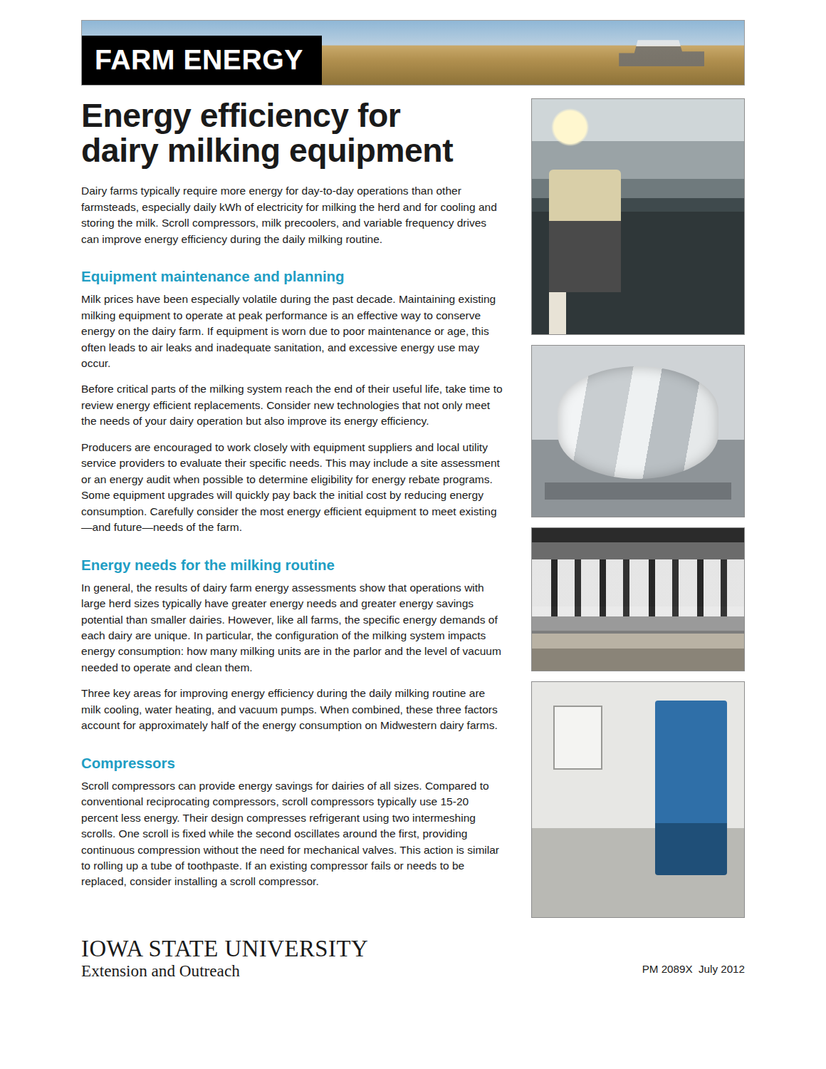Farm Energy
Energy efficiency for
dairy milking equipment
Dairy farms typically require more energy for day-to-day operations than other farmsteads, especially daily kWh of electricity for milking the herd and for cooling and storing the milk. Scroll compressors, milk precoolers, and variable frequency drives can improve energy efficiency during the daily milking routine.
Equipment maintenance and planning
Milk prices have been especially volatile during the past decade. Maintaining existing milking equipment to operate at peak performance is an effective way to conserve energy on the dairy farm. If equipment is worn due to poor maintenance or age, this often leads to air leaks and inadequate sanitation, and excessive energy use may occur.
Before critical parts of the milking system reach the end of their useful life, take time to review energy efficient replacements. Consider new technologies that not only meet the needs of your dairy operation but also improve its energy efficiency.
Producers are encouraged to work closely with equipment suppliers and local utility service providers to evaluate their specific needs. This may include a site assessment or an energy audit when possible to determine eligibility for energy rebate programs. Some equipment upgrades will quickly pay back the initial cost by reducing energy consumption. Carefully consider the most energy efficient equipment to meet existing—and future—needs of the farm.
Energy needs for the milking routine
In general, the results of dairy farm energy assessments show that operations with large herd sizes typically have greater energy needs and greater energy savings potential than smaller dairies. However, like all farms, the specific energy demands of each dairy are unique. In particular, the configuration of the milking system impacts energy consumption: how many milking units are in the parlor and the level of vacuum needed to operate and clean them.
Three key areas for improving energy efficiency during the daily milking routine are milk cooling, water heating, and vacuum pumps. When combined, these three factors account for approximately half of the energy consumption on Midwestern dairy farms.
Compressors
Scroll compressors can provide energy savings for dairies of all sizes. Compared to conventional reciprocating compressors, scroll compressors typically use 15-20 percent less energy. Their design compresses refrigerant using two intermeshing scrolls. One scroll is fixed while the second oscillates around the first, providing continuous compression without the need for mechanical valves. This action is similar to rolling up a tube of toothpaste. If an existing compressor fails or needs to be replaced, consider installing a scroll compressor.
IOWA STATE UNIVERSITY
Extension and Outreach
PM 2089X July 2012